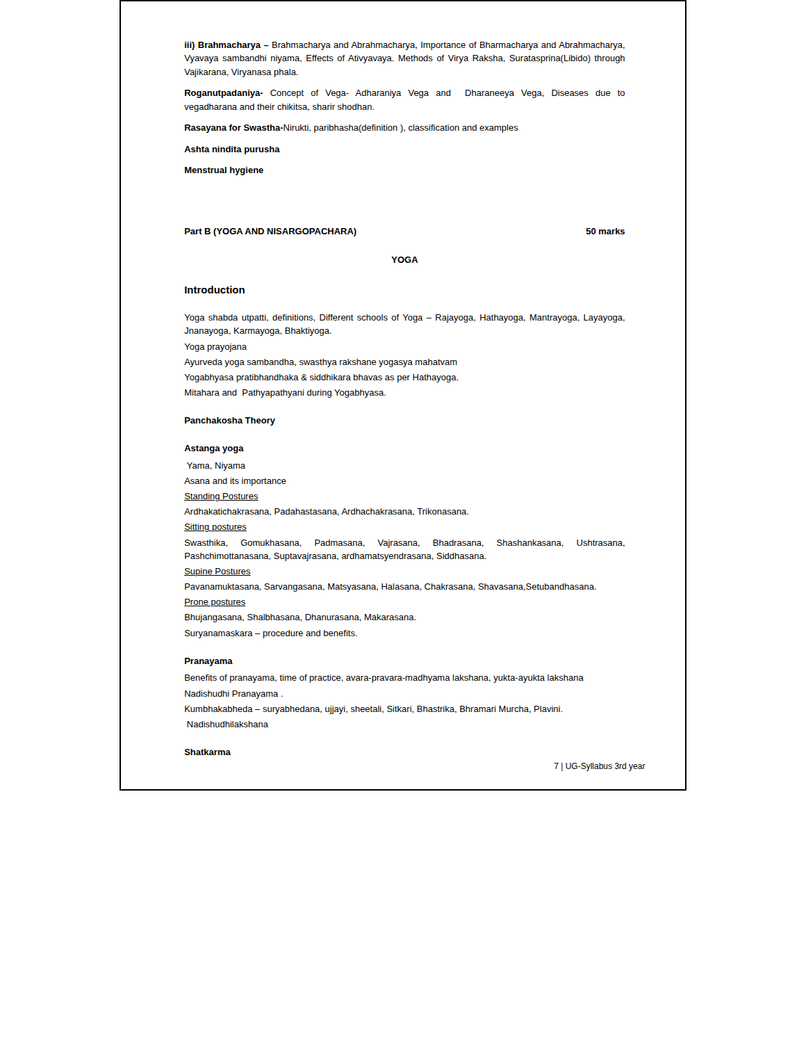iii) Brahmacharya – Brahmacharya and Abrahmacharya, Importance of Bharmacharya and Abrahmacharya, Vyavaya sambandhi niyama, Effects of Ativyavaya. Methods of Virya Raksha, Suratasprina(Libido) through Vajikarana, Viryanasa phala.
Roganutpadaniya- Concept of Vega- Adharaniya Vega and Dharaneeya Vega, Diseases due to vegadharana and their chikitsa, sharir shodhan.
Rasayana for Swastha-Nirukti, paribhasha(definition ), classification and examples
Ashta nindita purusha
Menstrual hygiene
Part B (YOGA AND NISARGOPACHARA) 50 marks
YOGA
Introduction
Yoga shabda utpatti, definitions, Different schools of Yoga – Rajayoga, Hathayoga, Mantrayoga, Layayoga, Jnanayoga, Karmayoga, Bhaktiyoga.
Yoga prayojana
Ayurveda yoga sambandha, swasthya rakshane yogasya mahatvam
Yogabhyasa pratibhandhaka & siddhikara bhavas as per Hathayoga.
Mitahara and Pathyapathyani during Yogabhyasa.
Panchakosha Theory
Astanga yoga
Yama, Niyama
Asana and its importance
Standing Postures
Ardhakatichakrasana, Padahastasana, Ardhachakrasana, Trikonasana.
Sitting postures
Swasthika, Gomukhasana, Padmasana, Vajrasana, Bhadrasana, Shashankasana, Ushtrasana, Pashchimottanasana, Suptavajrasana, ardhamatsyendrasana, Siddhasana.
Supine Postures
Pavanamuktasana, Sarvangasana, Matsyasana, Halasana, Chakrasana, Shavasana,Setubandhasana.
Prone postures
Bhujangasana, Shalbhasana, Dhanurasana, Makarasana.
Suryanamaskara – procedure and benefits.
Pranayama
Benefits of pranayama, time of practice, avara-pravara-madhyama lakshana, yukta-ayukta lakshana
Nadishudhi Pranayama .
Kumbhakabheda – suryabhedana, ujjayi, sheetali, Sitkari, Bhastrika, Bhramari Murcha, Plavini.
Nadishudhilakshana
Shatkarma
7 | UG-Syllabus 3rd year